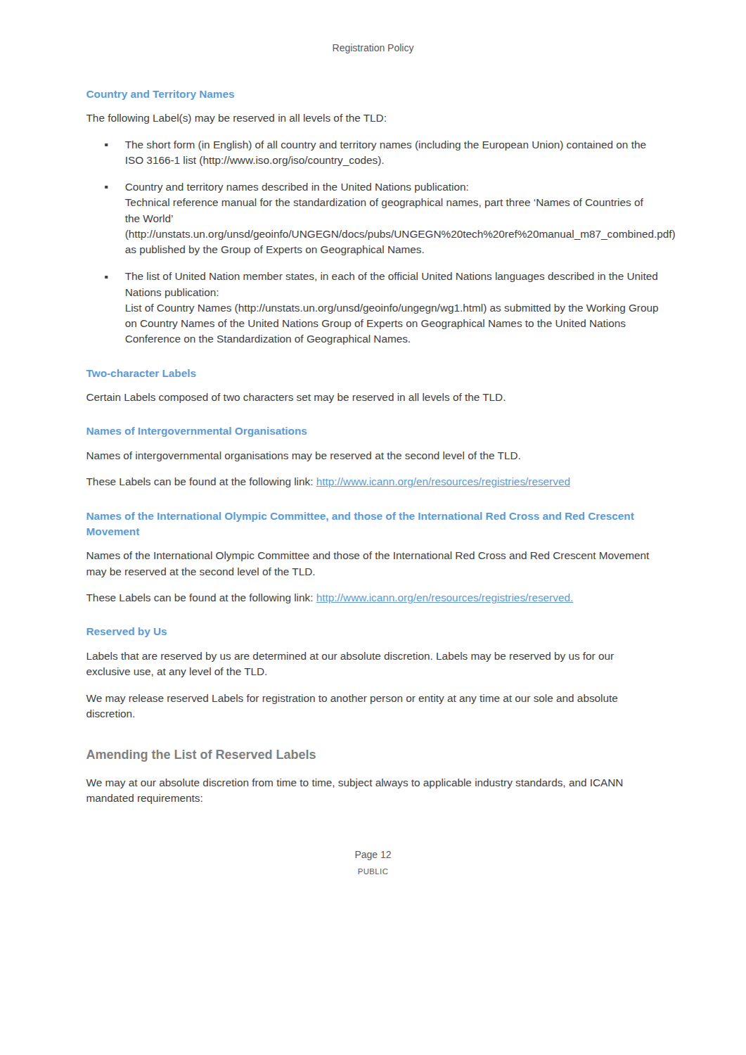Registration Policy
Country and Territory Names
The following Label(s) may be reserved in all levels of the TLD:
The short form (in English) of all country and territory names (including the European Union) contained on the ISO 3166-1 list (http://www.iso.org/iso/country_codes).
Country and territory names described in the United Nations publication:
Technical reference manual for the standardization of geographical names, part three ‘Names of Countries of the World’
(http://unstats.un.org/unsd/geoinfo/UNGEGN/docs/pubs/UNGEGN%20tech%20ref%20manual_m87_combined.pdf) as published by the Group of Experts on Geographical Names.
The list of United Nation member states, in each of the official United Nations languages described in the United Nations publication:
List of Country Names (http://unstats.un.org/unsd/geoinfo/ungegn/wg1.html) as submitted by the Working Group on Country Names of the United Nations Group of Experts on Geographical Names to the United Nations Conference on the Standardization of Geographical Names.
Two-character Labels
Certain Labels composed of two characters set may be reserved in all levels of the TLD.
Names of Intergovernmental Organisations
Names of intergovernmental organisations may be reserved at the second level of the TLD.
These Labels can be found at the following link: http://www.icann.org/en/resources/registries/reserved
Names of the International Olympic Committee, and those of the International Red Cross and Red Crescent Movement
Names of the International Olympic Committee and those of the International Red Cross and Red Crescent Movement may be reserved at the second level of the TLD.
These Labels can be found at the following link: http://www.icann.org/en/resources/registries/reserved.
Reserved by Us
Labels that are reserved by us are determined at our absolute discretion. Labels may be reserved by us for our exclusive use, at any level of the TLD.
We may release reserved Labels for registration to another person or entity at any time at our sole and absolute discretion.
Amending the List of Reserved Labels
We may at our absolute discretion from time to time, subject always to applicable industry standards, and ICANN mandated requirements:
Page 12
PUBLIC